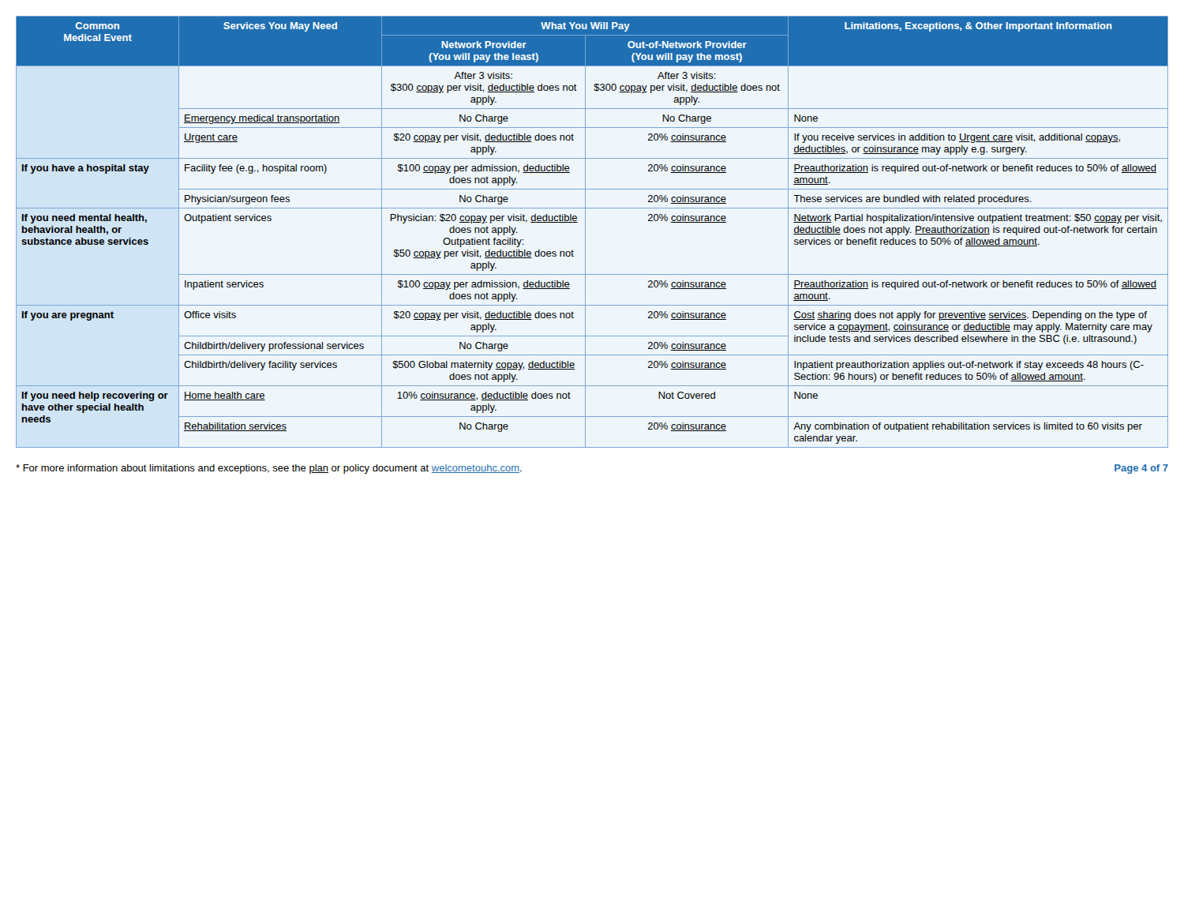| Common Medical Event | Services You May Need | What You Will Pay | Limitations, Exceptions, & Other Important Information |
| --- | --- | --- | --- |
| Network Provider (You will pay the least) | Out-of-Network Provider (You will pay the most) |
| | | After 3 visits: $300 copay per visit, deductible does not apply. | After 3 visits: $300 copay per visit, deductible does not apply. | |
| Emergency medical transportation | No Charge | No Charge | None |
| Urgent care | $20 copay per visit, deductible does not apply. | 20% coinsurance | If you receive services in addition to Urgent care visit, additional copays , deductibles , or coinsurance may apply e.g. surgery. |
| If you have a hospital stay | Facility fee (e.g., hospital room) | $100 copay per admission, deductible does not apply. | 20% coinsurance | Preauthorization is required out-of-network or benefit reduces to 50% of allowed amount . |
| Physician/surgeon fees | No Charge | 20% coinsurance | These services are bundled with related procedures. |
| If you need mental health, behavioral health, or substance abuse services | Outpatient services | Physician: $20 copay per visit, deductible does not apply. Outpatient facility: $50 copay per visit, deductible does not apply. | 20% coinsurance | Network Partial hospitalization/intensive outpatient treatment: $50 copay per visit, deductible does not apply. Preauthorization is required out-of-network for certain services or benefit reduces to 50% of allowed amount . |
| Inpatient services | $100 copay per admission, deductible does not apply. | 20% coinsurance | Preauthorization is required out-of-network or benefit reduces to 50% of allowed amount . |
| If you are pregnant | Office visits | $20 copay per visit, deductible does not apply. | 20% coinsurance | Cost sharing does not apply for preventive services . Depending on the type of service a copayment , coinsurance or deductible may apply. Maternity care may include tests and services described elsewhere in the SBC (i.e. ultrasound.) |
| Childbirth/delivery professional services | No Charge | 20% coinsurance |
| Childbirth/delivery facility services | $500 Global maternity copay , deductible does not apply. | 20% coinsurance | Inpatient preauthorization applies out-of-network if stay exceeds 48 hours (C-Section: 96 hours) or benefit reduces to 50% of allowed amount . |
| If you need help recovering or have other special health needs | Home health care | 10% coinsurance , deductible does not apply. | Not Covered | None |
| Rehabilitation services | No Charge | 20% coinsurance | Any combination of outpatient rehabilitation services is limited to 60 visits per calendar year. |
* For more information about limitations and exceptions, see the plan or policy document at welcometouhc.com.
Page 4 of 7